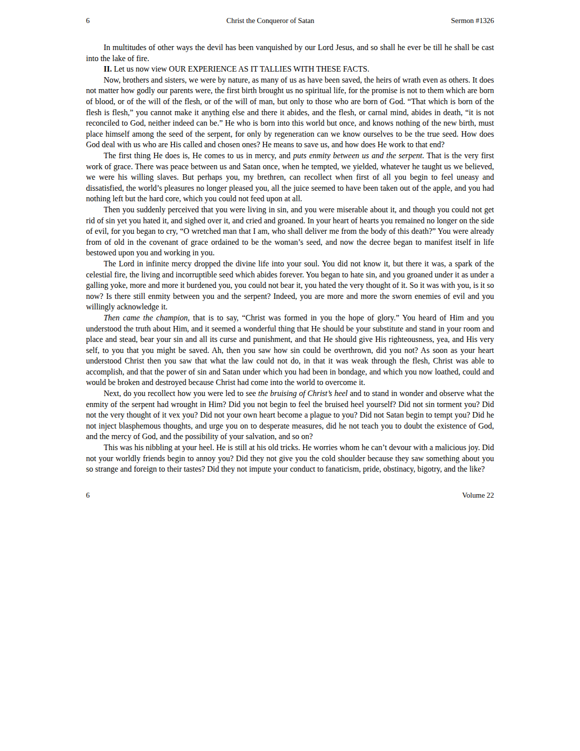6 Christ the Conqueror of Satan Sermon #1326
In multitudes of other ways the devil has been vanquished by our Lord Jesus, and so shall he ever be till he shall be cast into the lake of fire.
II. Let us now view OUR EXPERIENCE AS IT TALLIES WITH THESE FACTS.
Now, brothers and sisters, we were by nature, as many of us as have been saved, the heirs of wrath even as others. It does not matter how godly our parents were, the first birth brought us no spiritual life, for the promise is not to them which are born of blood, or of the will of the flesh, or of the will of man, but only to those who are born of God. “That which is born of the flesh is flesh,” you cannot make it anything else and there it abides, and the flesh, or carnal mind, abides in death, “it is not reconciled to God, neither indeed can be.” He who is born into this world but once, and knows nothing of the new birth, must place himself among the seed of the serpent, for only by regeneration can we know ourselves to be the true seed. How does God deal with us who are His called and chosen ones? He means to save us, and how does He work to that end?
The first thing He does is, He comes to us in mercy, and puts enmity between us and the serpent. That is the very first work of grace. There was peace between us and Satan once, when he tempted, we yielded, whatever he taught us we believed, we were his willing slaves. But perhaps you, my brethren, can recollect when first of all you begin to feel uneasy and dissatisfied, the world’s pleasures no longer pleased you, all the juice seemed to have been taken out of the apple, and you had nothing left but the hard core, which you could not feed upon at all.
Then you suddenly perceived that you were living in sin, and you were miserable about it, and though you could not get rid of sin yet you hated it, and sighed over it, and cried and groaned. In your heart of hearts you remained no longer on the side of evil, for you began to cry, “O wretched man that I am, who shall deliver me from the body of this death?” You were already from of old in the covenant of grace ordained to be the woman’s seed, and now the decree began to manifest itself in life bestowed upon you and working in you.
The Lord in infinite mercy dropped the divine life into your soul. You did not know it, but there it was, a spark of the celestial fire, the living and incorruptible seed which abides forever. You began to hate sin, and you groaned under it as under a galling yoke, more and more it burdened you, you could not bear it, you hated the very thought of it. So it was with you, is it so now? Is there still enmity between you and the serpent? Indeed, you are more and more the sworn enemies of evil and you willingly acknowledge it.
Then came the champion, that is to say, “Christ was formed in you the hope of glory.” You heard of Him and you understood the truth about Him, and it seemed a wonderful thing that He should be your substitute and stand in your room and place and stead, bear your sin and all its curse and punishment, and that He should give His righteousness, yea, and His very self, to you that you might be saved. Ah, then you saw how sin could be overthrown, did you not? As soon as your heart understood Christ then you saw that what the law could not do, in that it was weak through the flesh, Christ was able to accomplish, and that the power of sin and Satan under which you had been in bondage, and which you now loathed, could and would be broken and destroyed because Christ had come into the world to overcome it.
Next, do you recollect how you were led to see the bruising of Christ’s heel and to stand in wonder and observe what the enmity of the serpent had wrought in Him? Did you not begin to feel the bruised heel yourself? Did not sin torment you? Did not the very thought of it vex you? Did not your own heart become a plague to you? Did not Satan begin to tempt you? Did he not inject blasphemous thoughts, and urge you on to desperate measures, did he not teach you to doubt the existence of God, and the mercy of God, and the possibility of your salvation, and so on?
This was his nibbling at your heel. He is still at his old tricks. He worries whom he can’t devour with a malicious joy. Did not your worldly friends begin to annoy you? Did they not give you the cold shoulder because they saw something about you so strange and foreign to their tastes? Did they not impute your conduct to fanaticism, pride, obstinacy, bigotry, and the like?
6 Volume 22